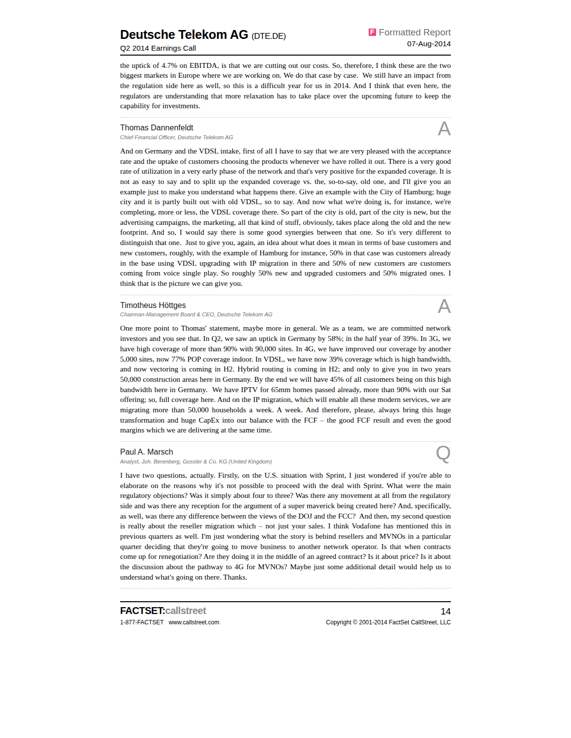Deutsche Telekom AG (DTE.DE)
Q2 2014 Earnings Call
F Formatted Report
07-Aug-2014
the uptick of 4.7% on EBITDA, is that we are cutting out our costs. So, therefore, I think these are the two biggest markets in Europe where we are working on. We do that case by case. We still have an impact from the regulation side here as well, so this is a difficult year for us in 2014. And I think that even here, the regulators are understanding that more relaxation has to take place over the upcoming future to keep the capability for investments.
A
Thomas Dannenfeldt
Chief Financial Officer, Deutsche Telekom AG
And on Germany and the VDSL intake, first of all I have to say that we are very pleased with the acceptance rate and the uptake of customers choosing the products whenever we have rolled it out. There is a very good rate of utilization in a very early phase of the network and that's very positive for the expanded coverage. It is not as easy to say and to split up the expanded coverage vs. the, so-to-say, old one, and I'll give you an example just to make you understand what happens there. Give an example with the City of Hamburg; huge city and it is partly built out with old VDSL, so to say. And now what we're doing is, for instance, we're completing, more or less, the VDSL coverage there. So part of the city is old, part of the city is new, but the advertising campaigns, the marketing, all that kind of stuff, obviously, takes place along the old and the new footprint. And so, I would say there is some good synergies between that one. So it's very different to distinguish that one. Just to give you, again, an idea about what does it mean in terms of base customers and new customers, roughly, with the example of Hamburg for instance, 50% in that case was customers already in the base using VDSL upgrading with IP migration in there and 50% of new customers are customers coming from voice single play. So roughly 50% new and upgraded customers and 50% migrated ones. I think that is the picture we can give you.
A
Timotheus Höttges
Chairman-Management Board & CEO, Deutsche Telekom AG
One more point to Thomas' statement, maybe more in general. We as a team, we are committed network investors and you see that. In Q2, we saw an uptick in Germany by 58%; in the half year of 39%. In 3G, we have high coverage of more than 90% with 90,000 sites. In 4G, we have improved our coverage by another 5,000 sites, now 77% POP coverage indoor. In VDSL, we have now 39% coverage which is high bandwidth, and now vectoring is coming in H2. Hybrid routing is coming in H2; and only to give you in two years 50,000 construction areas here in Germany. By the end we will have 45% of all customers being on this high bandwidth here in Germany. We have IPTV for 65mm homes passed already, more than 90% with our Sat offering; so, full coverage here. And on the IP migration, which will enable all these modern services, we are migrating more than 50,000 households a week. A week. And therefore, please, always bring this huge transformation and huge CapEx into our balance with the FCF – the good FCF result and even the good margins which we are delivering at the same time.
Q
Paul A. Marsch
Analyst, Joh. Berenberg, Gossler & Co. KG (United Kingdom)
I have two questions, actually. Firstly, on the U.S. situation with Sprint, I just wondered if you're able to elaborate on the reasons why it's not possible to proceed with the deal with Sprint. What were the main regulatory objections? Was it simply about four to three? Was there any movement at all from the regulatory side and was there any reception for the argument of a super maverick being created here? And, specifically, as well, was there any difference between the views of the DOJ and the FCC? And then, my second question is really about the reseller migration which – not just your sales. I think Vodafone has mentioned this in previous quarters as well. I'm just wondering what the story is behind resellers and MVNOs in a particular quarter deciding that they're going to move business to another network operator. Is that when contracts come up for renegotiation? Are they doing it in the middle of an agreed contract? Is it about price? Is it about the discussion about the pathway to 4G for MVNOs? Maybe just some additional detail would help us to understand what's going on there. Thanks.
FACTSET: callstreet
1-877-FACTSET www.callstreet.com
14
Copyright © 2001-2014 FactSet CallStreet, LLC